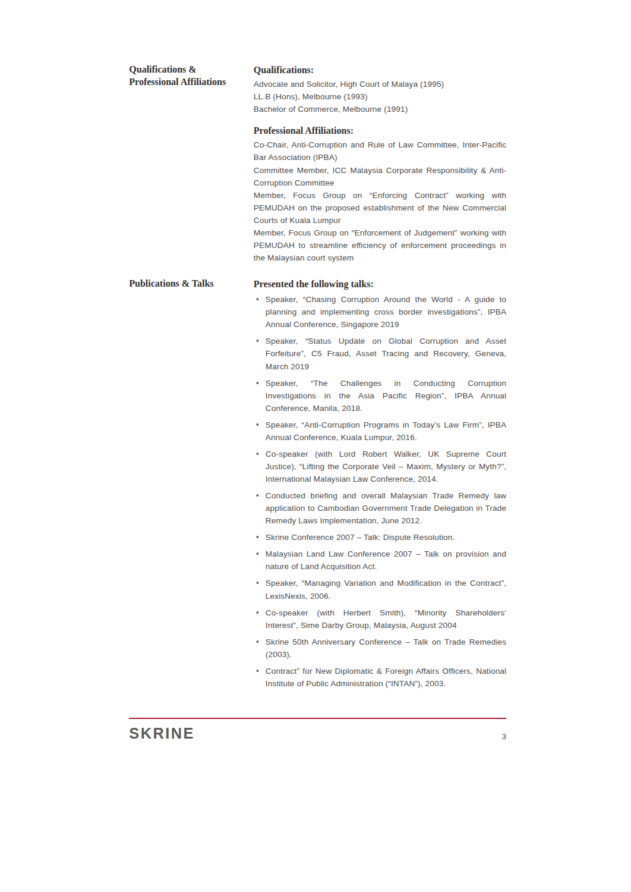Qualifications &
Professional Affiliations
Qualifications:
Advocate and Solicitor, High Court of Malaya (1995)
LL.B (Hons), Melbourne (1993)
Bachelor of Commerce, Melbourne (1991)
Professional Affiliations:
Co-Chair, Anti-Corruption and Rule of Law Committee, Inter-Pacific Bar Association (IPBA)
Committee Member, ICC Malaysia Corporate Responsibility & Anti-Corruption Committee
Member, Focus Group on “Enforcing Contract” working with PEMUDAH on the proposed establishment of the New Commercial Courts of Kuala Lumpur
Member, Focus Group on “Enforcement of Judgement” working with PEMUDAH to streamline efficiency of enforcement proceedings in the Malaysian court system
Publications & Talks
Presented the following talks:
Speaker, “Chasing Corruption Around the World - A guide to planning and implementing cross border investigations”, IPBA Annual Conference, Singapore 2019
Speaker, “Status Update on Global Corruption and Asset Forfeiture”, C5 Fraud, Asset Tracing and Recovery, Geneva, March 2019
Speaker, “The Challenges in Conducting Corruption Investigations in the Asia Pacific Region”, IPBA Annual Conference, Manila, 2018.
Speaker, “Anti-Corruption Programs in Today’s Law Firm”, IPBA Annual Conference, Kuala Lumpur, 2016.
Co-speaker (with Lord Robert Walker, UK Supreme Court Justice), “Lifting the Corporate Veil – Maxim, Mystery or Myth?”, International Malaysian Law Conference, 2014.
Conducted briefing and overall Malaysian Trade Remedy law application to Cambodian Government Trade Delegation in Trade Remedy Laws Implementation, June 2012.
Skrine Conference 2007 – Talk: Dispute Resolution.
Malaysian Land Law Conference 2007 – Talk on provision and nature of Land Acquisition Act.
Speaker, “Managing Variation and Modification in the Contract”, LexisNexis, 2006.
Co-speaker (with Herbert Smith), “Minority Shareholders’ Interest”, Sime Darby Group, Malaysia, August 2004
Skrine 50th Anniversary Conference – Talk on Trade Remedies (2003).
Contract” for New Diplomatic & Foreign Affairs Officers, National Institute of Public Administration (“INTAN”), 2003.
SKRINE
3